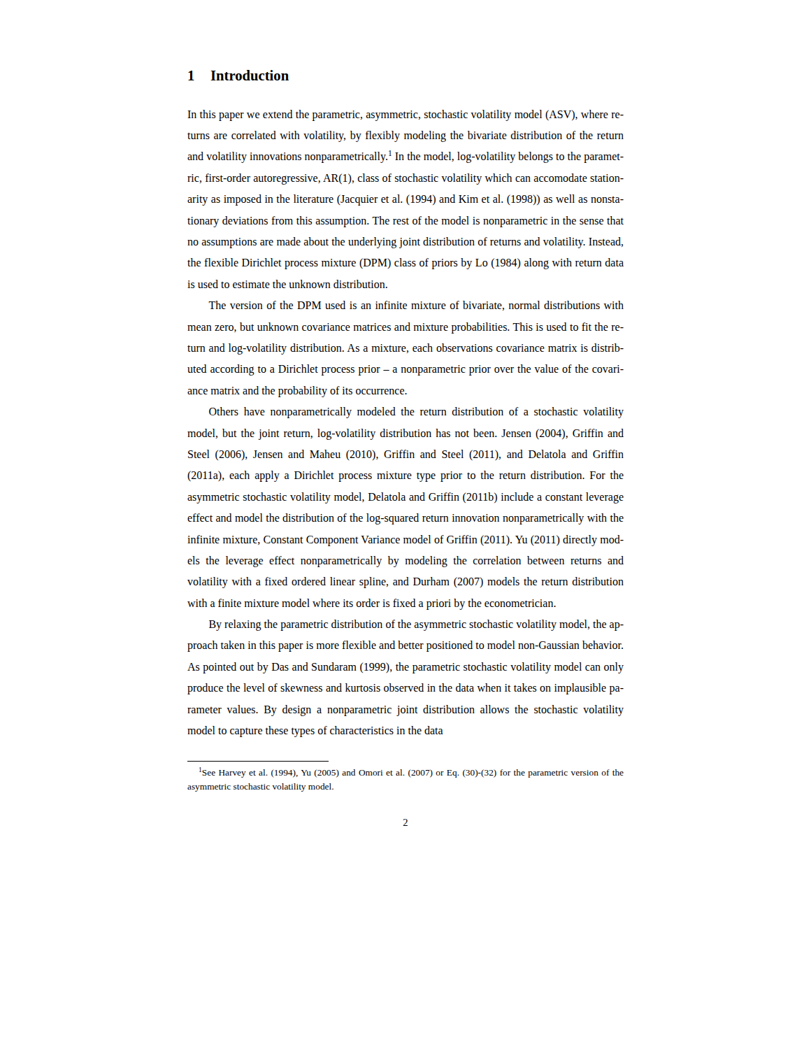1 Introduction
In this paper we extend the parametric, asymmetric, stochastic volatility model (ASV), where returns are correlated with volatility, by flexibly modeling the bivariate distribution of the return and volatility innovations nonparametrically.1 In the model, log-volatility belongs to the parametric, first-order autoregressive, AR(1), class of stochastic volatility which can accomodate stationarity as imposed in the literature (Jacquier et al. (1994) and Kim et al. (1998)) as well as nonstationary deviations from this assumption. The rest of the model is nonparametric in the sense that no assumptions are made about the underlying joint distribution of returns and volatility. Instead, the flexible Dirichlet process mixture (DPM) class of priors by Lo (1984) along with return data is used to estimate the unknown distribution.
The version of the DPM used is an infinite mixture of bivariate, normal distributions with mean zero, but unknown covariance matrices and mixture probabilities. This is used to fit the return and log-volatility distribution. As a mixture, each observations covariance matrix is distributed according to a Dirichlet process prior – a nonparametric prior over the value of the covariance matrix and the probability of its occurrence.
Others have nonparametrically modeled the return distribution of a stochastic volatility model, but the joint return, log-volatility distribution has not been. Jensen (2004), Griffin and Steel (2006), Jensen and Maheu (2010), Griffin and Steel (2011), and Delatola and Griffin (2011a), each apply a Dirichlet process mixture type prior to the return distribution. For the asymmetric stochastic volatility model, Delatola and Griffin (2011b) include a constant leverage effect and model the distribution of the log-squared return innovation nonparametrically with the infinite mixture, Constant Component Variance model of Griffin (2011). Yu (2011) directly models the leverage effect nonparametrically by modeling the correlation between returns and volatility with a fixed ordered linear spline, and Durham (2007) models the return distribution with a finite mixture model where its order is fixed a priori by the econometrician.
By relaxing the parametric distribution of the asymmetric stochastic volatility model, the approach taken in this paper is more flexible and better positioned to model non-Gaussian behavior. As pointed out by Das and Sundaram (1999), the parametric stochastic volatility model can only produce the level of skewness and kurtosis observed in the data when it takes on implausible parameter values. By design a nonparametric joint distribution allows the stochastic volatility model to capture these types of characteristics in the data
1See Harvey et al. (1994), Yu (2005) and Omori et al. (2007) or Eq. (30)-(32) for the parametric version of the asymmetric stochastic volatility model.
2